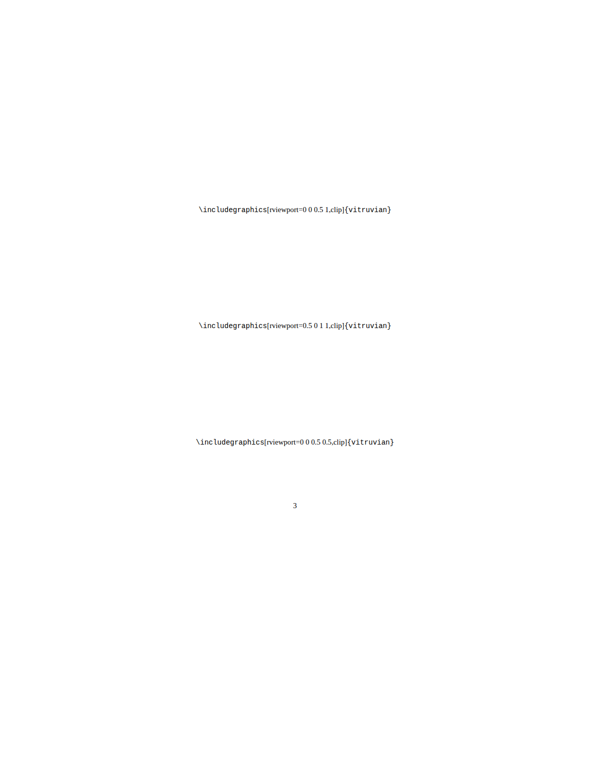\includegraphics[rviewport=0 0 0.5 1,clip]{vitruvian}
\includegraphics[rviewport=0.5 0 1 1,clip]{vitruvian}
\includegraphics[rviewport=0 0 0.5 0.5,clip]{vitruvian}
3